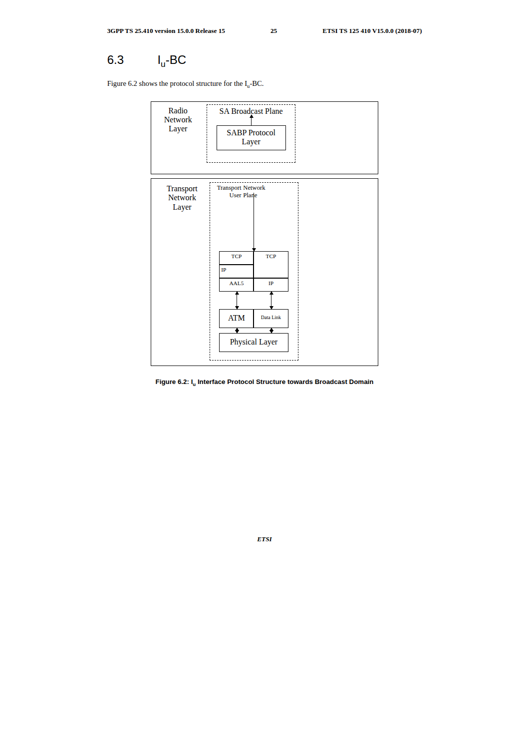3GPP TS 25.410 version 15.0.0 Release 15
25
ETSI TS 125 410 V15.0.0 (2018-07)
6.3 Iu-BC
Figure 6.2 shows the protocol structure for the Iu-BC.
Radio
Network
Layer
SA Broadcast Plane
SABP Protocol
Layer
Transport
Network
Layer
Transport
User
Network
Plane
TCP
TCP
IP
AAL5
IP
ATM
Data Link
Physical Layer
Figure 6.2: Iu Interface Protocol Structure towards Broadcast Domain
ETSI